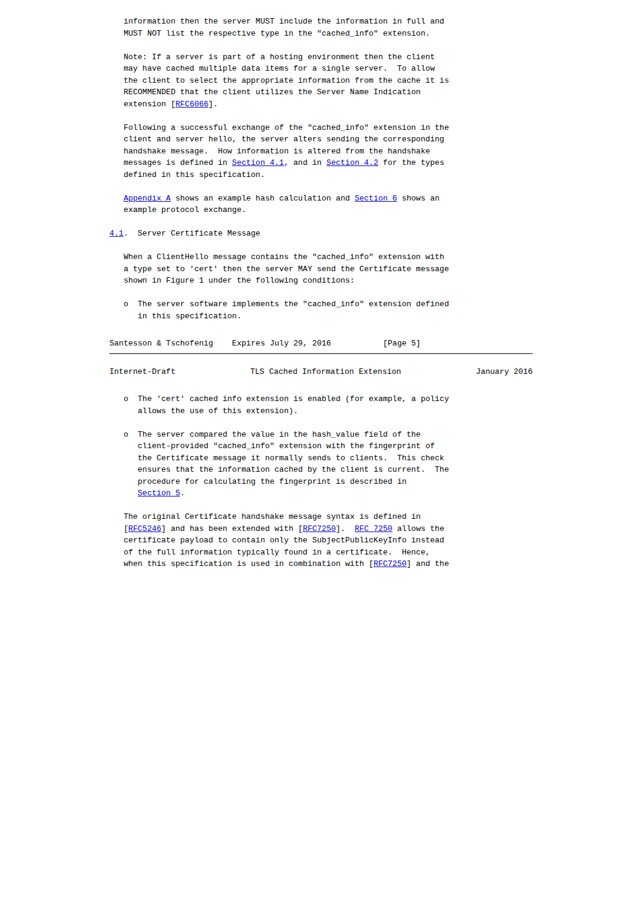information then the server MUST include the information in full and
   MUST NOT list the respective type in the "cached_info" extension.

   Note: If a server is part of a hosting environment then the client
   may have cached multiple data items for a single server.  To allow
   the client to select the appropriate information from the cache it is
   RECOMMENDED that the client utilizes the Server Name Indication
   extension [RFC6066].

   Following a successful exchange of the "cached_info" extension in the
   client and server hello, the server alters sending the corresponding
   handshake message.  How information is altered from the handshake
   messages is defined in Section 4.1, and in Section 4.2 for the types
   defined in this specification.

   Appendix A shows an example hash calculation and Section 6 shows an
   example protocol exchange.

4.1.  Server Certificate Message

   When a ClientHello message contains the "cached_info" extension with
   a type set to 'cert' then the server MAY send the Certificate message
   shown in Figure 1 under the following conditions:

   o  The server software implements the "cached_info" extension defined
      in this specification.
Santesson & Tschofenig Expires July 29, 2016 [Page 5]
Internet-Draft TLS Cached Information Extension January 2016
   o  The 'cert' cached info extension is enabled (for example, a policy
      allows the use of this extension).

   o  The server compared the value in the hash_value field of the
      client-provided "cached_info" extension with the fingerprint of
      the Certificate message it normally sends to clients.  This check
      ensures that the information cached by the client is current.  The
      procedure for calculating the fingerprint is described in
      Section 5.

   The original Certificate handshake message syntax is defined in
   [RFC5246] and has been extended with [RFC7250].  RFC 7250 allows the
   certificate payload to contain only the SubjectPublicKeyInfo instead
   of the full information typically found in a certificate.  Hence,
   when this specification is used in combination with [RFC7250] and the